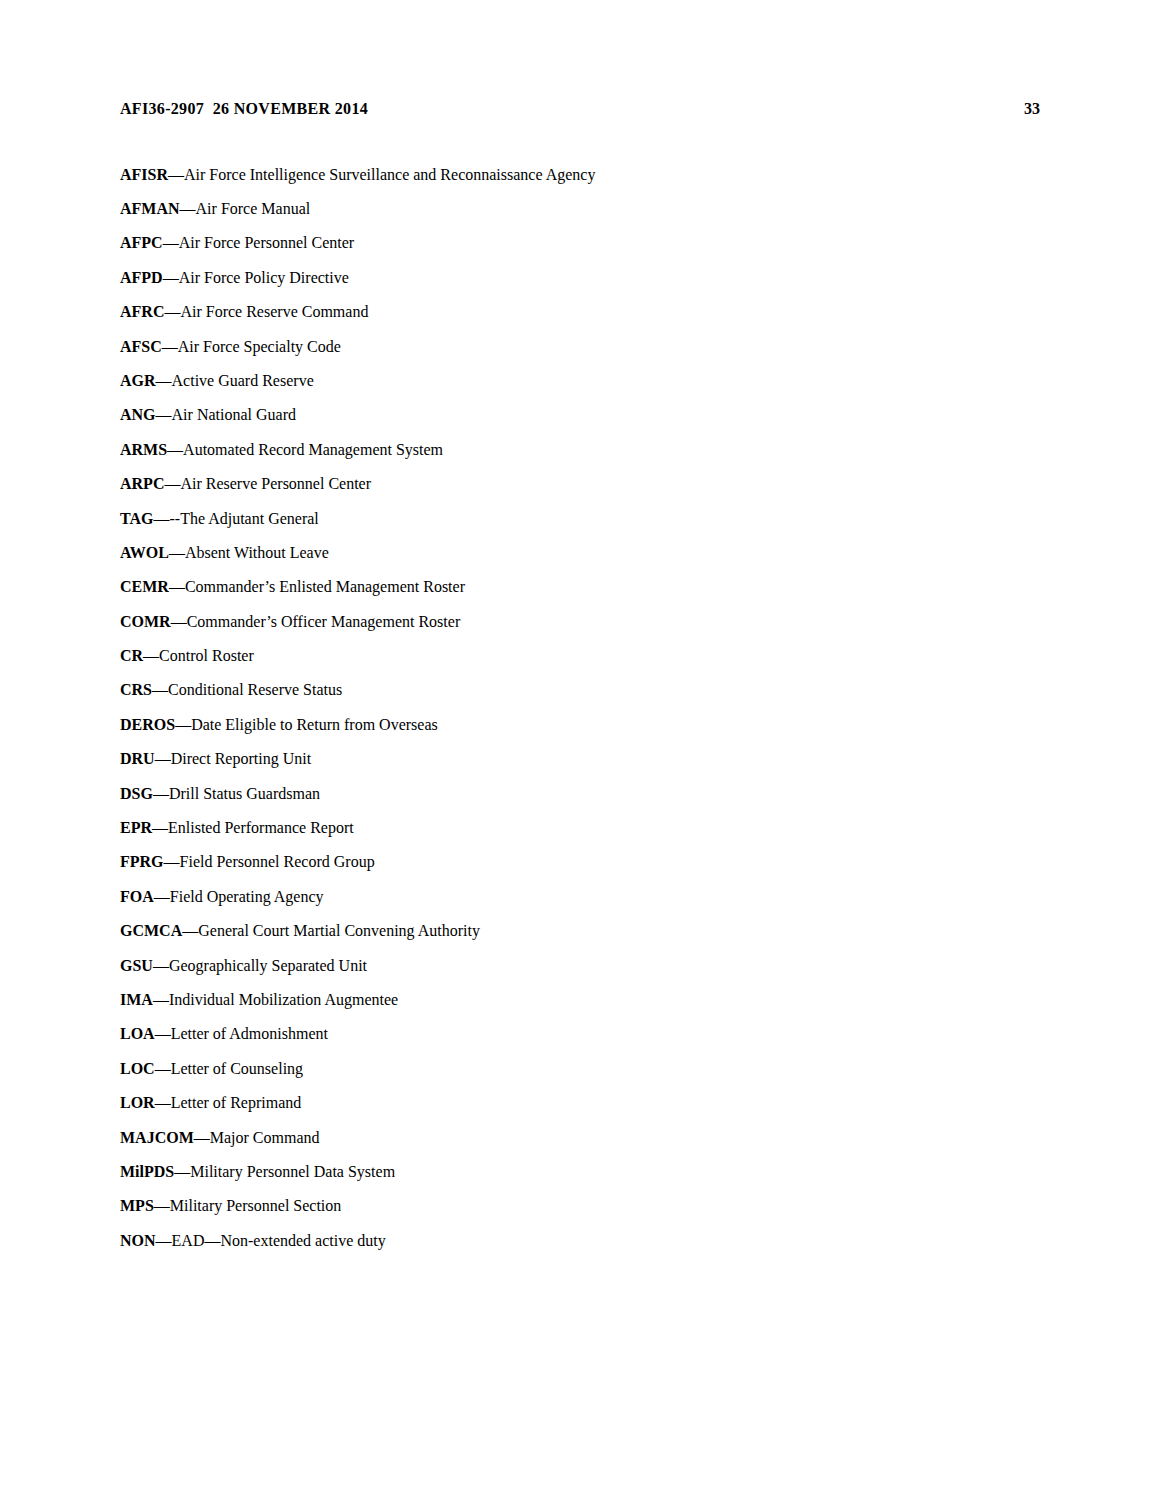AFI36-2907 26 NOVEMBER 2014 33
AFISR
Air Force Intelligence Surveillance and Reconnaissance Agency
AFMAN
Air Force Manual
AFPC
Air Force Personnel Center
AFPD
Air Force Policy Directive
AFRC
Air Force Reserve Command
AFSC
Air Force Specialty Code
AGR
Active Guard Reserve
ANG
Air National Guard
ARMS
Automated Record Management System
ARPC
Air Reserve Personnel Center
TAG
The Adjutant General
AWOL
Absent Without Leave
CEMR
Commander’s Enlisted Management Roster
COMR
Commander’s Officer Management Roster
CR
Control Roster
CRS
Conditional Reserve Status
DEROS
Date Eligible to Return from Overseas
DRU
Direct Reporting Unit
DSG
Drill Status Guardsman
EPR
Enlisted Performance Report
FPRG
Field Personnel Record Group
FOA
Field Operating Agency
GCMCA
General Court Martial Convening Authority
GSU
Geographically Separated Unit
IMA
Individual Mobilization Augmentee
LOA
Letter of Admonishment
LOC
Letter of Counseling
LOR
Letter of Reprimand
MAJCOM
Major Command
MilPDS
Military Personnel Data System
MPS
Military Personnel Section
NON
EAD—Non-extended active duty